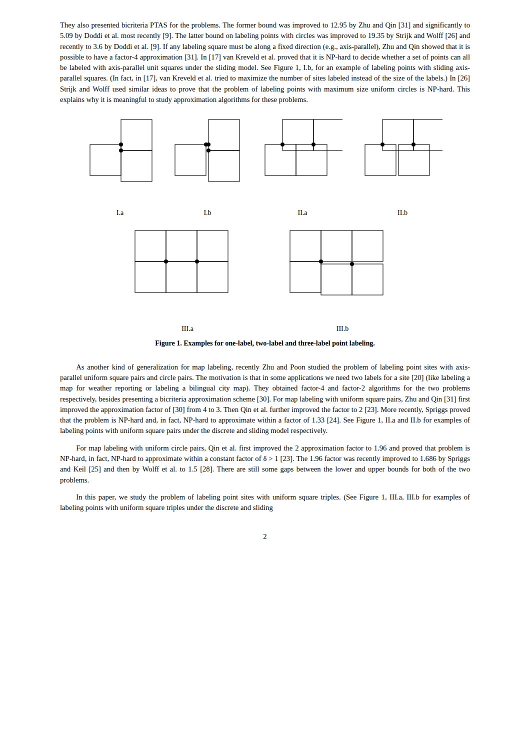They also presented bicriteria PTAS for the problems. The former bound was improved to 12.95 by Zhu and Qin [31] and significantly to 5.09 by Doddi et al. most recently [9]. The latter bound on labeling points with circles was improved to 19.35 by Strijk and Wolff [26] and recently to 3.6 by Doddi et al. [9]. If any labeling square must be along a fixed direction (e.g., axis-parallel), Zhu and Qin showed that it is possible to have a factor-4 approximation [31]. In [17] van Kreveld et al. proved that it is NP-hard to decide whether a set of points can all be labeled with axis-parallel unit squares under the sliding model. See Figure 1, I.b, for an example of labeling points with sliding axis-parallel squares. (In fact, in [17], van Kreveld et al. tried to maximize the number of sites labeled instead of the size of the labels.) In [26] Strijk and Wolff used similar ideas to prove that the problem of labeling points with maximum size uniform circles is NP-hard. This explains why it is meaningful to study approximation algorithms for these problems.
I.a
I.b
II.a
II.b
III.a
III.b
Figure 1. Examples for one-label, two-label and three-label point labeling.
As another kind of generalization for map labeling, recently Zhu and Poon studied the problem of labeling point sites with axis-parallel uniform square pairs and circle pairs. The motivation is that in some applications we need two labels for a site [20] (like labeling a map for weather reporting or labeling a bilingual city map). They obtained factor-4 and factor-2 algorithms for the two problems respectively, besides presenting a bicriteria approximation scheme [30]. For map labeling with uniform square pairs, Zhu and Qin [31] first improved the approximation factor of [30] from 4 to 3. Then Qin et al. further improved the factor to 2 [23]. More recently, Spriggs proved that the problem is NP-hard and, in fact, NP-hard to approximate within a factor of 1.33 [24]. See Figure 1, II.a and II.b for examples of labeling points with uniform square pairs under the discrete and sliding model respectively.
For map labeling with uniform circle pairs, Qin et al. first improved the 2 approximation factor to 1.96 and proved that problem is NP-hard, in fact, NP-hard to approximate within a constant factor of δ > 1 [23]. The 1.96 factor was recently improved to 1.686 by Spriggs and Keil [25] and then by Wolff et al. to 1.5 [28]. There are still some gaps between the lower and upper bounds for both of the two problems.
In this paper, we study the problem of labeling point sites with uniform square triples. (See Figure 1, III.a, III.b for examples of labeling points with uniform square triples under the discrete and sliding
2